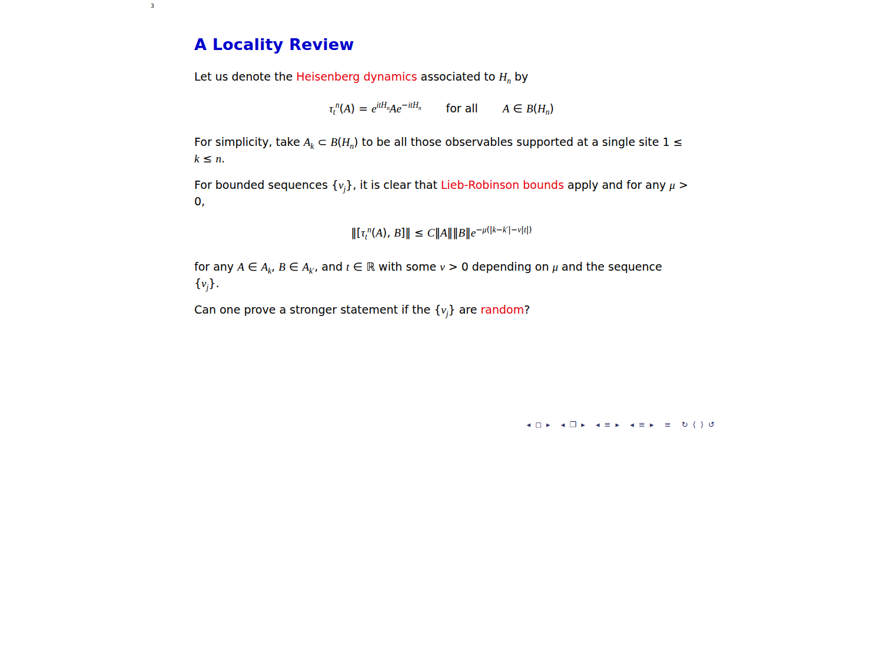3
A Locality Review
Let us denote the Heisenberg dynamics associated to Hn by
τtn(A) = eitHnAe−itHn for all A ∈ B(Hn)
For simplicity, take Ak ⊂ B(Hn) to be all those observables supported at a single site 1 ≤ k ≤ n.
For bounded sequences {νj}, it is clear that Lieb-Robinson bounds apply and for any μ > 0,
‖[τtn(A), B]‖ ≤ C‖A‖‖B‖e−μ(|k−k′|−v|t|)
for any A ∈ Ak, B ∈ Ak′, and t ∈ ℝ with some v > 0 depending on μ and the sequence {νj}.
Can one prove a stronger statement if the {νj} are random?
◂ ◻ ▸ ◂ ❐ ▸ ◂ ≡ ▸ ◂ ≡ ▸ ≡ ↻ ⟨ ⟩ ↺